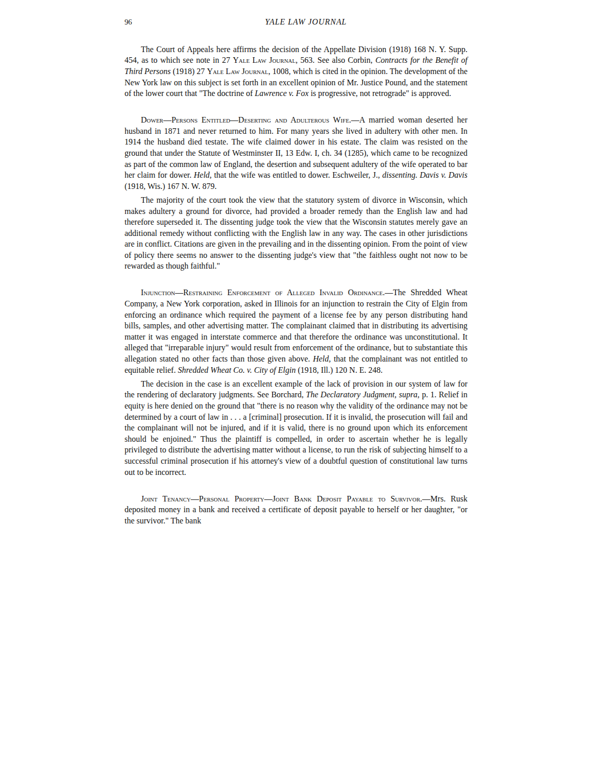96 YALE LAW JOURNAL
The Court of Appeals here affirms the decision of the Appellate Division (1918) 168 N. Y. Supp. 454, as to which see note in 27 Yale Law Journal, 563. See also Corbin, Contracts for the Benefit of Third Persons (1918) 27 Yale Law Journal, 1008, which is cited in the opinion. The development of the New York law on this subject is set forth in an excellent opinion of Mr. Justice Pound, and the statement of the lower court that "The doctrine of Lawrence v. Fox is progressive, not retrograde" is approved.
Dower—Persons Entitled—Deserting and Adulterous Wife.—A married woman deserted her husband in 1871 and never returned to him. For many years she lived in adultery with other men. In 1914 the husband died testate. The wife claimed dower in his estate. The claim was resisted on the ground that under the Statute of Westminster II, 13 Edw. I, ch. 34 (1285), which came to be recognized as part of the common law of England, the desertion and subsequent adultery of the wife operated to bar her claim for dower. Held, that the wife was entitled to dower. Eschweiler, J., dissenting. Davis v. Davis (1918, Wis.) 167 N. W. 879.
The majority of the court took the view that the statutory system of divorce in Wisconsin, which makes adultery a ground for divorce, had provided a broader remedy than the English law and had therefore superseded it. The dissenting judge took the view that the Wisconsin statutes merely gave an additional remedy without conflicting with the English law in any way. The cases in other jurisdictions are in conflict. Citations are given in the prevailing and in the dissenting opinion. From the point of view of policy there seems no answer to the dissenting judge's view that "the faithless ought not now to be rewarded as though faithful."
Injunction—Restraining Enforcement of Alleged Invalid Ordinance.—The Shredded Wheat Company, a New York corporation, asked in Illinois for an injunction to restrain the City of Elgin from enforcing an ordinance which required the payment of a license fee by any person distributing hand bills, samples, and other advertising matter. The complainant claimed that in distributing its advertising matter it was engaged in interstate commerce and that therefore the ordinance was unconstitutional. It alleged that "irreparable injury" would result from enforcement of the ordinance, but to substantiate this allegation stated no other facts than those given above. Held, that the complainant was not entitled to equitable relief. Shredded Wheat Co. v. City of Elgin (1918, Ill.) 120 N. E. 248.
The decision in the case is an excellent example of the lack of provision in our system of law for the rendering of declaratory judgments. See Borchard, The Declaratory Judgment, supra, p. 1. Relief in equity is here denied on the ground that "there is no reason why the validity of the ordinance may not be determined by a court of law in . . . a [criminal] prosecution. If it is invalid, the prosecution will fail and the complainant will not be injured, and if it is valid, there is no ground upon which its enforcement should be enjoined." Thus the plaintiff is compelled, in order to ascertain whether he is legally privileged to distribute the advertising matter without a license, to run the risk of subjecting himself to a successful criminal prosecution if his attorney's view of a doubtful question of constitutional law turns out to be incorrect.
Joint Tenancy—Personal Property—Joint Bank Deposit Payable to Survivor.—Mrs. Rusk deposited money in a bank and received a certificate of deposit payable to herself or her daughter, "or the survivor." The bank